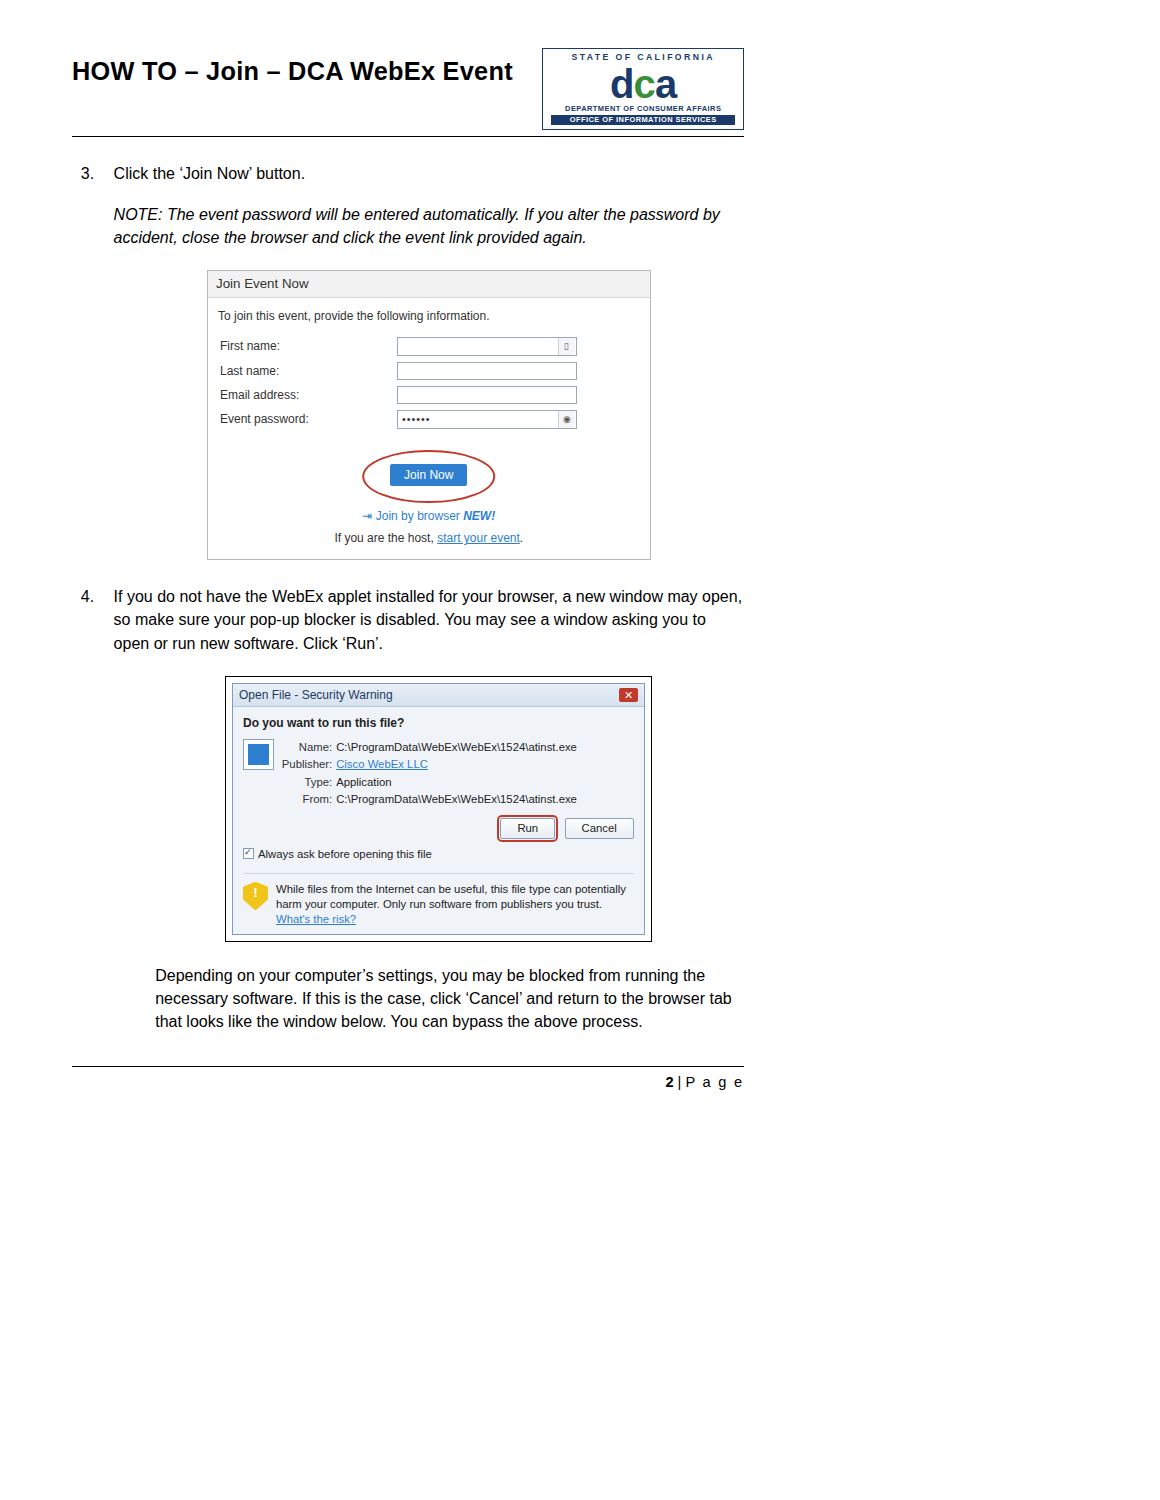HOW TO – Join – DCA WebEx Event
STATE OF CALIFORNIA
dca
DEPARTMENT OF CONSUMER AFFAIRS
OFFICE OF INFORMATION SERVICES
Click the ‘Join Now’ button.
NOTE: The event password will be entered automatically. If you alter the password by accident, close the browser and click the event link provided again.
Join Event Now
To join this event, provide the following information.
| First name: | ▯ |
| Last name: | |
| Email address: | |
| Event password: | •••••• ◉ |
Join Now
⇥ Join by browser NEW!
If you are the host, start your event.
If you do not have the WebEx applet installed for your browser, a new window may open, so make sure your pop-up blocker is disabled. You may see a window asking you to open or run new software. Click ‘Run’.
Open File - Security Warning ✕
Do you want to run this file?
| Name: | C:\ProgramData\WebEx\WebEx\1524\atinst.exe |
| Publisher: | Cisco WebEx LLC |
| Type: | Application |
| From: | C:\ProgramData\WebEx\WebEx\1524\atinst.exe |
Run Cancel
Always ask before opening this file
While files from the Internet can be useful, this file type can potentially harm your computer. Only run software from publishers you trust. What's the risk?
Depending on your computer’s settings, you may be blocked from running the necessary software. If this is the case, click ‘Cancel’ and return to the browser tab that looks like the window below. You can bypass the above process.
2 | P a g e